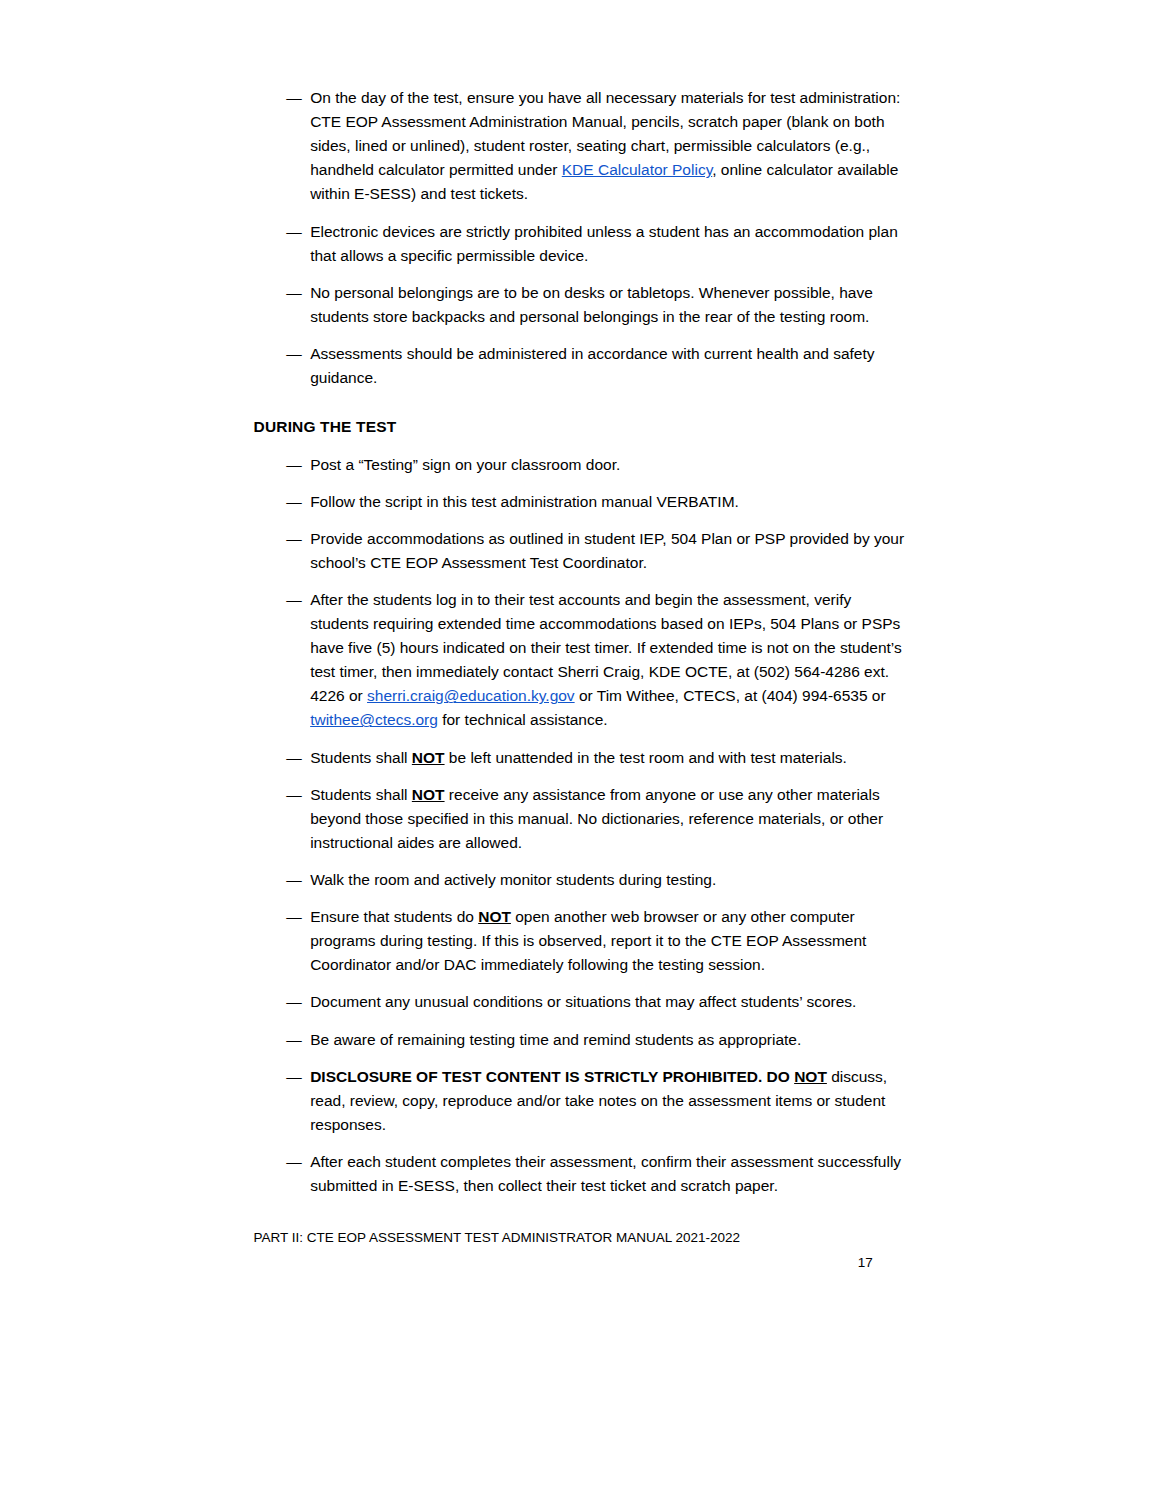On the day of the test, ensure you have all necessary materials for test administration: CTE EOP Assessment Administration Manual, pencils, scratch paper (blank on both sides, lined or unlined), student roster, seating chart, permissible calculators (e.g., handheld calculator permitted under KDE Calculator Policy, online calculator available within E-SESS) and test tickets.
Electronic devices are strictly prohibited unless a student has an accommodation plan that allows a specific permissible device.
No personal belongings are to be on desks or tabletops. Whenever possible, have students store backpacks and personal belongings in the rear of the testing room.
Assessments should be administered in accordance with current health and safety guidance.
DURING THE TEST
Post a “Testing” sign on your classroom door.
Follow the script in this test administration manual VERBATIM.
Provide accommodations as outlined in student IEP, 504 Plan or PSP provided by your school’s CTE EOP Assessment Test Coordinator.
After the students log in to their test accounts and begin the assessment, verify students requiring extended time accommodations based on IEPs, 504 Plans or PSPs have five (5) hours indicated on their test timer. If extended time is not on the student’s test timer, then immediately contact Sherri Craig, KDE OCTE, at (502) 564-4286 ext. 4226 or sherri.craig@education.ky.gov or Tim Withee, CTECS, at (404) 994-6535 or twithee@ctecs.org for technical assistance.
Students shall NOT be left unattended in the test room and with test materials.
Students shall NOT receive any assistance from anyone or use any other materials beyond those specified in this manual. No dictionaries, reference materials, or other instructional aides are allowed.
Walk the room and actively monitor students during testing.
Ensure that students do NOT open another web browser or any other computer programs during testing. If this is observed, report it to the CTE EOP Assessment Coordinator and/or DAC immediately following the testing session.
Document any unusual conditions or situations that may affect students’ scores.
Be aware of remaining testing time and remind students as appropriate.
DISCLOSURE OF TEST CONTENT IS STRICTLY PROHIBITED. DO NOT discuss, read, review, copy, reproduce and/or take notes on the assessment items or student responses.
After each student completes their assessment, confirm their assessment successfully submitted in E-SESS, then collect their test ticket and scratch paper.
PART II: CTE EOP ASSESSMENT TEST ADMINISTRATOR MANUAL 2021-2022
17